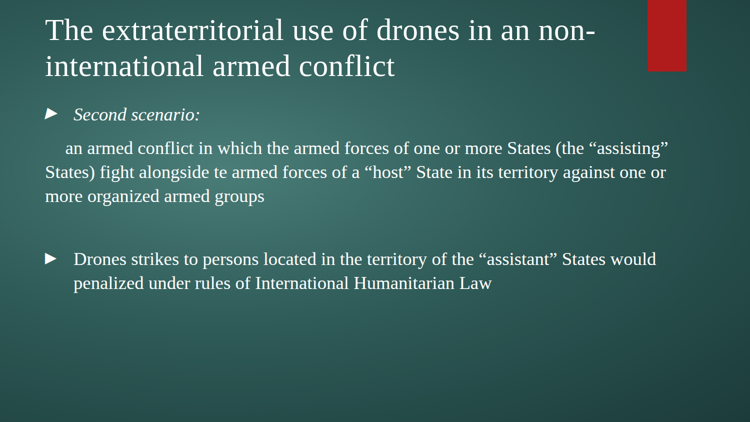The extraterritorial use of drones in an non-international armed conflict
Second scenario:
an armed conflict in which the armed forces of one or more States (the “assisting” States) fight alongside te armed forces of a “host” State in its territory against one or more organized armed groups
Drones strikes to persons located in the territory of the “assistant” States would penalized under rules of International Humanitarian Law